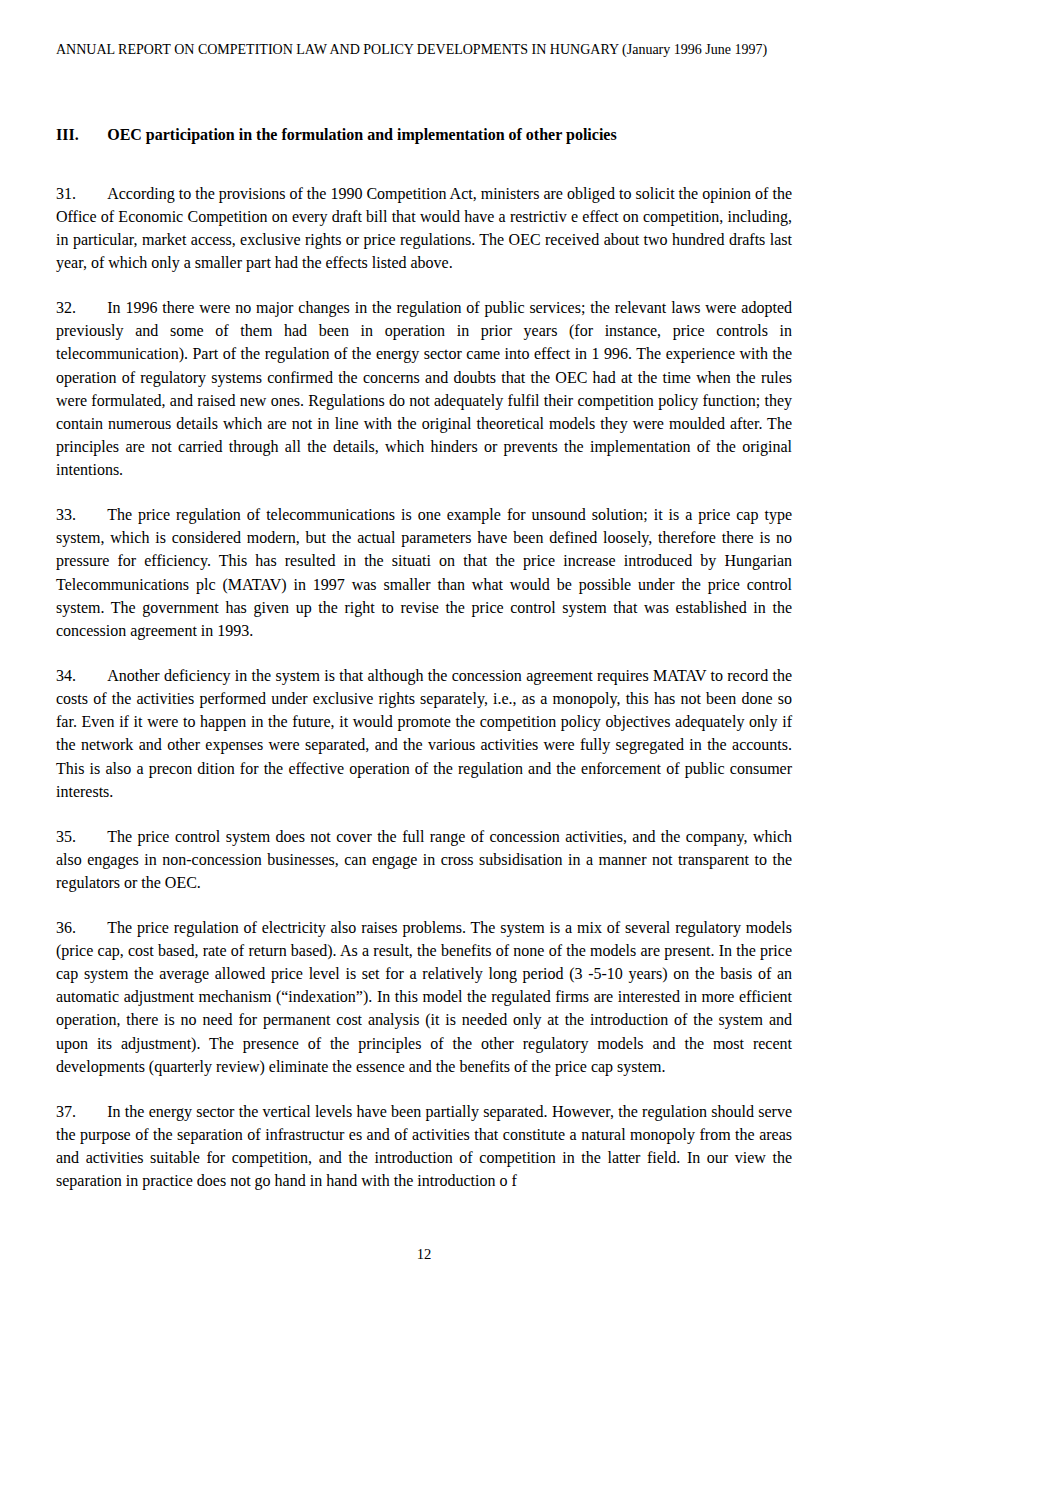ANNUAL REPORT ON COMPETITION LAW AND POLICY DEVELOPMENTS IN HUNGARY (January 1996 June 1997)
III. OEC participation in the formulation and implementation of other policies
31. According to the provisions of the 1990 Competition Act, ministers are obliged to solicit the opinion of the Office of Economic Competition on every draft bill that would have a restrictiv e effect on competition, including, in particular, market access, exclusive rights or price regulations. The OEC received about two hundred drafts last year, of which only a smaller part had the effects listed above.
32. In 1996 there were no major changes in the regulation of public services; the relevant laws were adopted previously and some of them had been in operation in prior years (for instance, price controls in telecommunication). Part of the regulation of the energy sector came into effect in 1 996. The experience with the operation of regulatory systems confirmed the concerns and doubts that the OEC had at the time when the rules were formulated, and raised new ones. Regulations do not adequately fulfil their competition policy function; they contain numerous details which are not in line with the original theoretical models they were moulded after. The principles are not carried through all the details, which hinders or prevents the implementation of the original intentions.
33. The price regulation of telecommunications is one example for unsound solution; it is a price cap type system, which is considered modern, but the actual parameters have been defined loosely, therefore there is no pressure for efficiency. This has resulted in the situati on that the price increase introduced by Hungarian Telecommunications plc (MATAV) in 1997 was smaller than what would be possible under the price control system. The government has given up the right to revise the price control system that was established in the concession agreement in 1993.
34. Another deficiency in the system is that although the concession agreement requires MATAV to record the costs of the activities performed under exclusive rights separately, i.e., as a monopoly, this has not been done so far. Even if it were to happen in the future, it would promote the competition policy objectives adequately only if the network and other expenses were separated, and the various activities were fully segregated in the accounts. This is also a precon dition for the effective operation of the regulation and the enforcement of public consumer interests.
35. The price control system does not cover the full range of concession activities, and the company, which also engages in non-concession businesses, can engage in cross subsidisation in a manner not transparent to the regulators or the OEC.
36. The price regulation of electricity also raises problems. The system is a mix of several regulatory models (price cap, cost based, rate of return based). As a result, the benefits of none of the models are present. In the price cap system the average allowed price level is set for a relatively long period (3 -5-10 years) on the basis of an automatic adjustment mechanism (“indexation”). In this model the regulated firms are interested in more efficient operation, there is no need for permanent cost analysis (it is needed only at the introduction of the system and upon its adjustment). The presence of the principles of the other regulatory models and the most recent developments (quarterly review) eliminate the essence and the benefits of the price cap system.
37. In the energy sector the vertical levels have been partially separated. However, the regulation should serve the purpose of the separation of infrastructur es and of activities that constitute a natural monopoly from the areas and activities suitable for competition, and the introduction of competition in the latter field. In our view the separation in practice does not go hand in hand with the introduction o f
12